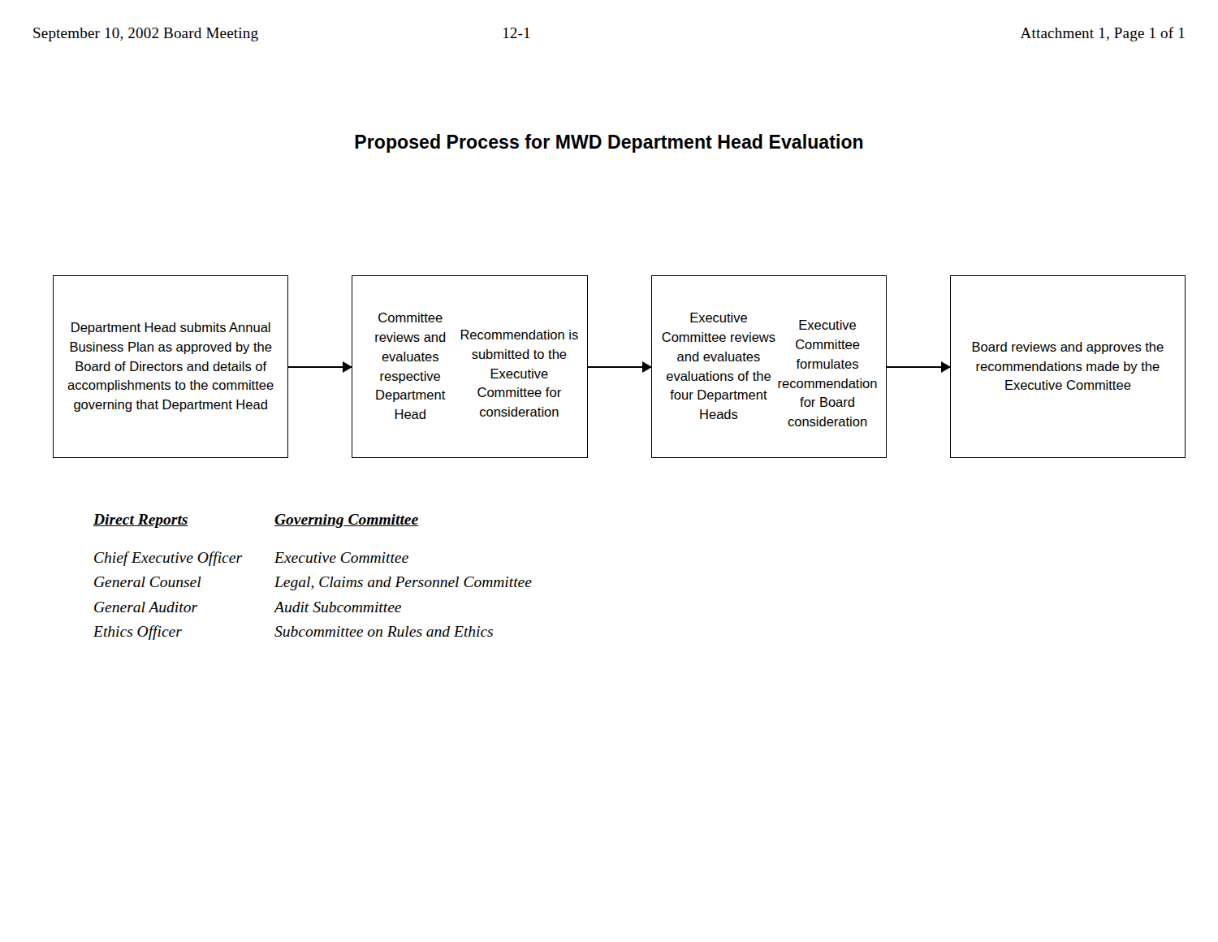September 10, 2002 Board Meeting
12-1
Attachment 1, Page 1 of 1
Proposed Process for MWD Department Head Evaluation
Department Head submits Annual Business Plan as approved by the Board of Directors and details of accomplishments to the committee governing that Department Head
Committee reviews and evaluates respective Department Head
Recommendation is submitted to the Executive Committee for consideration
Executive Committee reviews and evaluates evaluations of the four Department Heads
Executive Committee formulates recommendation for Board consideration
Board reviews and approves the recommendations made by the Executive Committee
| Direct Reports | Governing Committee |
| --- | --- |
| Chief Executive Officer | Executive Committee |
| General Counsel | Legal, Claims and Personnel Committee |
| General Auditor | Audit Subcommittee |
| Ethics Officer | Subcommittee on Rules and Ethics |